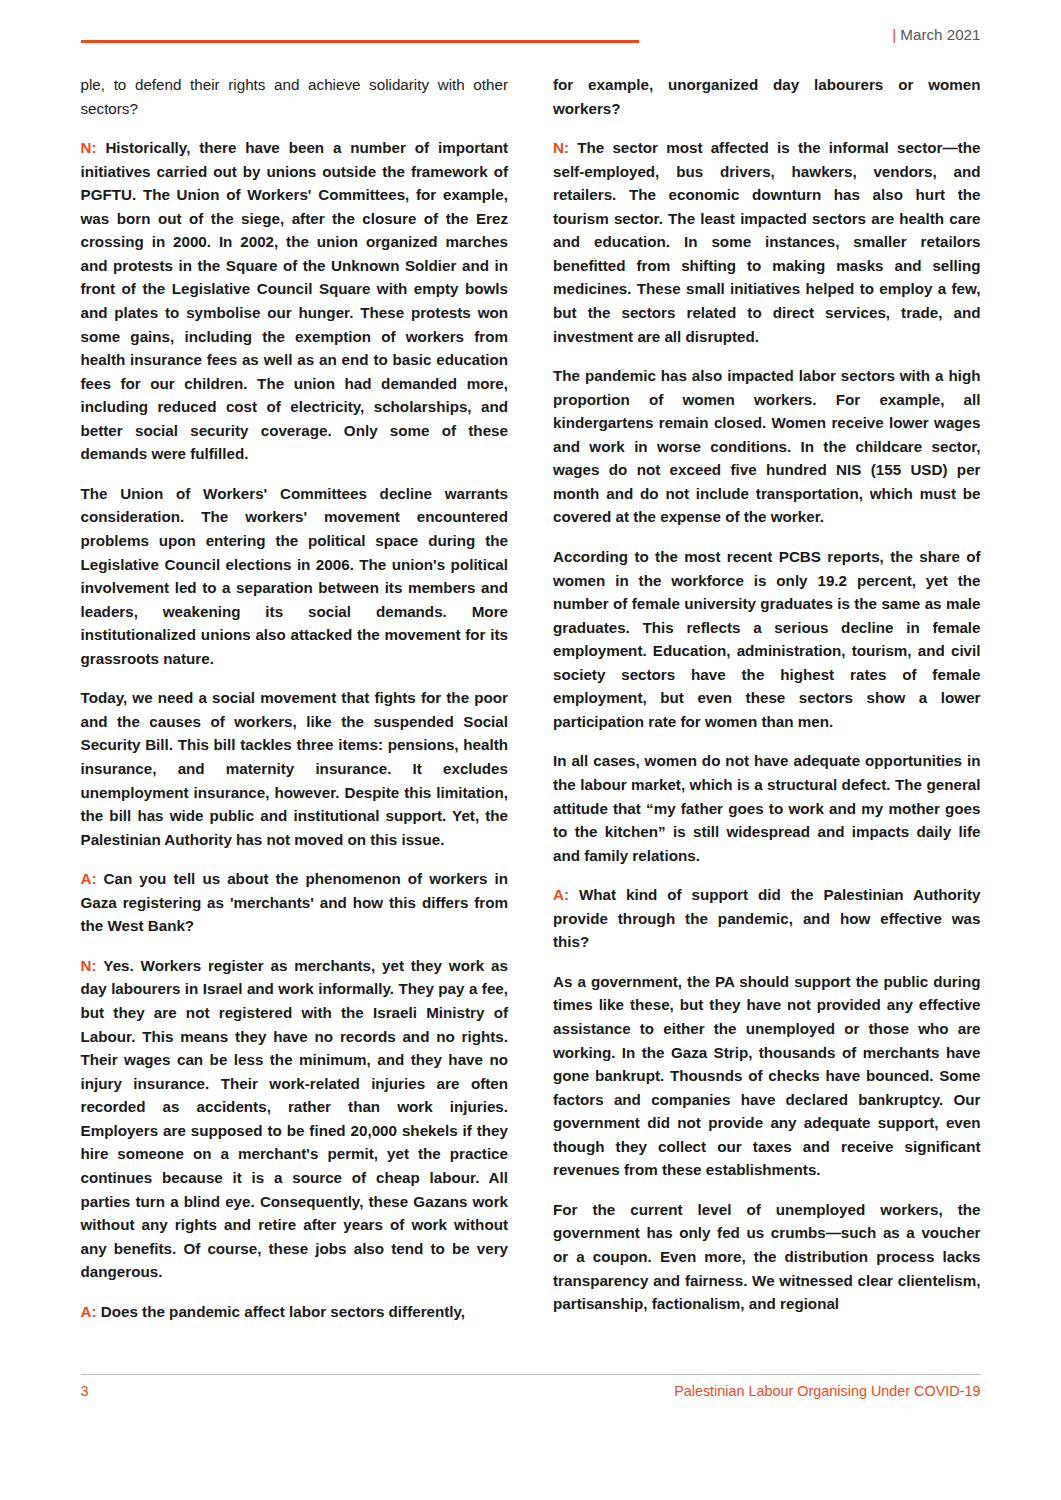|March 2021
ple, to defend their rights and achieve solidarity with other sectors?
N: Historically, there have been a number of important initiatives carried out by unions outside the framework of PGFTU. The Union of Workers' Committees, for example, was born out of the siege, after the closure of the Erez crossing in 2000. In 2002, the union organized marches and protests in the Square of the Unknown Soldier and in front of the Legislative Council Square with empty bowls and plates to symbolise our hunger. These protests won some gains, including the exemption of workers from health insurance fees as well as an end to basic education fees for our children. The union had demanded more, including reduced cost of electricity, scholarships, and better social security coverage. Only some of these demands were fulfilled.
The Union of Workers' Committees decline warrants consideration. The workers' movement encountered problems upon entering the political space during the Legislative Council elections in 2006. The union's political involvement led to a separation between its members and leaders, weakening its social demands. More institutionalized unions also attacked the movement for its grassroots nature.
Today, we need a social movement that fights for the poor and the causes of workers, like the suspended Social Security Bill. This bill tackles three items: pensions, health insurance, and maternity insurance. It excludes unemployment insurance, however. Despite this limitation, the bill has wide public and institutional support. Yet, the Palestinian Authority has not moved on this issue.
A: Can you tell us about the phenomenon of workers in Gaza registering as 'merchants' and how this differs from the West Bank?
N: Yes. Workers register as merchants, yet they work as day labourers in Israel and work informally. They pay a fee, but they are not registered with the Israeli Ministry of Labour. This means they have no records and no rights. Their wages can be less the minimum, and they have no injury insurance. Their work-related injuries are often recorded as accidents, rather than work injuries. Employers are supposed to be fined 20,000 shekels if they hire someone on a merchant's permit, yet the practice continues because it is a source of cheap labour. All parties turn a blind eye. Consequently, these Gazans work without any rights and retire after years of work without any benefits. Of course, these jobs also tend to be very dangerous.
A: Does the pandemic affect labor sectors differently,
for example, unorganized day labourers or women workers?
N: The sector most affected is the informal sector—the self-employed, bus drivers, hawkers, vendors, and retailers. The economic downturn has also hurt the tourism sector. The least impacted sectors are health care and education. In some instances, smaller retailors benefitted from shifting to making masks and selling medicines. These small initiatives helped to employ a few, but the sectors related to direct services, trade, and investment are all disrupted.
The pandemic has also impacted labor sectors with a high proportion of women workers. For example, all kindergartens remain closed. Women receive lower wages and work in worse conditions. In the childcare sector, wages do not exceed five hundred NIS (155 USD) per month and do not include transportation, which must be covered at the expense of the worker.
According to the most recent PCBS reports, the share of women in the workforce is only 19.2 percent, yet the number of female university graduates is the same as male graduates. This reflects a serious decline in female employment. Education, administration, tourism, and civil society sectors have the highest rates of female employment, but even these sectors show a lower participation rate for women than men.
In all cases, women do not have adequate opportunities in the labour market, which is a structural defect. The general attitude that “my father goes to work and my mother goes to the kitchen” is still widespread and impacts daily life and family relations.
A: What kind of support did the Palestinian Authority provide through the pandemic, and how effective was this?
As a government, the PA should support the public during times like these, but they have not provided any effective assistance to either the unemployed or those who are working. In the Gaza Strip, thousands of merchants have gone bankrupt. Thousnds of checks have bounced. Some factors and companies have declared bankruptcy. Our government did not provide any adequate support, even though they collect our taxes and receive significant revenues from these establishments.
For the current level of unemployed workers, the government has only fed us crumbs—such as a voucher or a coupon. Even more, the distribution process lacks transparency and fairness. We witnessed clear clientelism, partisanship, factionalism, and regional
3
Palestinian Labour Organising Under COVID-19